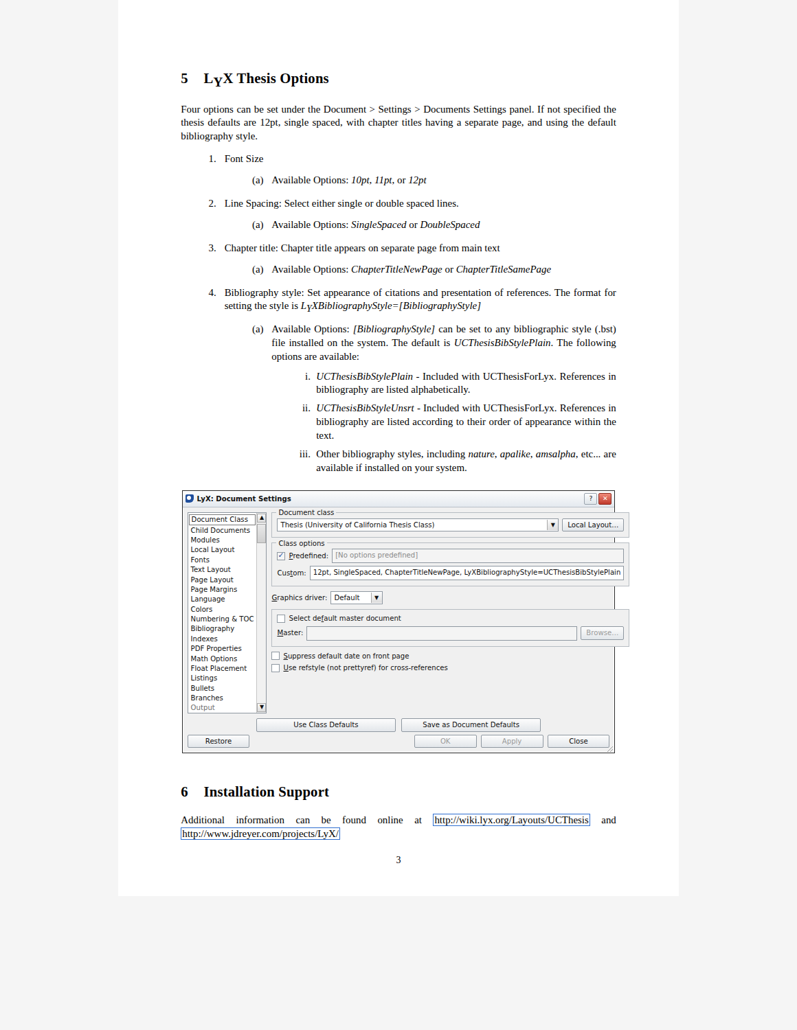5 LYX Thesis Options
Four options can be set under the Document > Settings > Documents Settings panel. If not specified the thesis defaults are 12pt, single spaced, with chapter titles having a separate page, and using the default bibliography style.
1. Font Size
(a) Available Options: 10pt, 11pt, or 12pt
2. Line Spacing: Select either single or double spaced lines.
(a) Available Options: SingleSpaced or DoubleSpaced
3. Chapter title: Chapter title appears on separate page from main text
(a) Available Options: ChapterTitleNewPage or ChapterTitleSamePage
4. Bibliography style: Set appearance of citations and presentation of references. The format for setting the style is LYXBibliographyStyle=[BibliographyStyle]
(a) Available Options: [BibliographyStyle] can be set to any bibliographic style (.bst) file installed on the system. The default is UCThesisBibStylePlain. The following options are available:
i. UCThesisBibStylePlain - Included with UCThesisForLyx. References in bibliography are listed alphabetically.
ii. UCThesisBibStyleUnsrt - Included with UCThesisForLyx. References in bibliography are listed according to their order of appearance within the text.
iii. Other bibliography styles, including nature, apalike, amsalpha, etc... are available if installed on your system.
LyX: Document Settings
?
✕
Document Class
Child Documents
Modules
Local Layout
Fonts
Text Layout
Page Layout
Page Margins
Language
Colors
Numbering & TOC
Bibliography
Indexes
PDF Properties
Math Options
Float Placement
Listings
Bullets
Branches
Output
▲
▼
Document class
Thesis (University of California Thesis Class)▼
Local Layout…
Class options
Predefined:
[No options predefined]
Custom:
12pt, SingleSpaced, ChapterTitleNewPage, LyXBibliographyStyle=UCThesisBibStylePlain
Graphics driver:
Default▼
Select default master document
Master:
Browse…
Suppress default date on front page
Use refstyle (not prettyref) for cross-references
Use Class Defaults
Save as Document Defaults
Restore
OK
Apply
Close
6 Installation Support
Additional information can be found online at http://wiki.lyx.org/Layouts/UCThesis and http://www.jdreyer.com/projects/LyX/
3